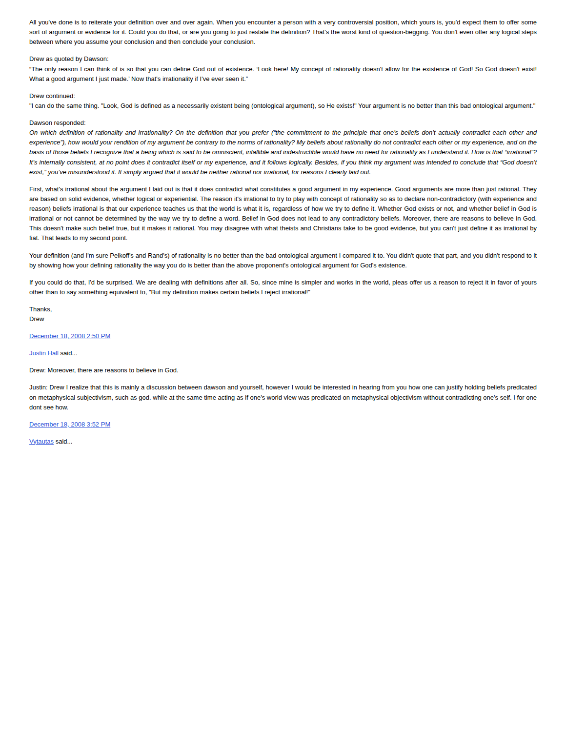All you've done is to reiterate your definition over and over again. When you encounter a person with a very controversial position, which yours is, you'd expect them to offer some sort of argument or evidence for it. Could you do that, or are you going to just restate the definition? That's the worst kind of question-begging. You don't even offer any logical steps between where you assume your conclusion and then conclude your conclusion.
Drew as quoted by Dawson:
“The only reason I can think of is so that you can define God out of existence. ‘Look here! My concept of rationality doesn't allow for the existence of God! So God doesn't exist! What a good argument I just made.’ Now that's irrationality if I've ever seen it.”
Drew continued:
"I can do the same thing. "Look, God is defined as a necessarily existent being (ontological argument), so He exists!" Your argument is no better than this bad ontological argument."
Dawson responded:
On which definition of rationality and irrationality? On the definition that you prefer (“the commitment to the principle that one’s beliefs don’t actually contradict each other and experience”), how would your rendition of my argument be contrary to the norms of rationality? My beliefs about rationality do not contradict each other or my experience, and on the basis of those beliefs I recognize that a being which is said to be omniscient, infallible and indestructible would have no need for rationality as I understand it. How is that “irrational”? It’s internally consistent, at no point does it contradict itself or my experience, and it follows logically. Besides, if you think my argument was intended to conclude that “God doesn’t exist,” you’ve misunderstood it. It simply argued that it would be neither rational nor irrational, for reasons I clearly laid out.
First, what's irrational about the argument I laid out is that it does contradict what constitutes a good argument in my experience. Good arguments are more than just rational. They are based on solid evidence, whether logical or experiential. The reason it's irrational to try to play with concept of rationality so as to declare non-contradictory (with experience and reason) beliefs irrational is that our experience teaches us that the world is what it is, regardless of how we try to define it. Whether God exists or not, and whether belief in God is irrational or not cannot be determined by the way we try to define a word. Belief in God does not lead to any contradictory beliefs. Moreover, there are reasons to believe in God. This doesn't make such belief true, but it makes it rational. You may disagree with what theists and Christians take to be good evidence, but you can't just define it as irrational by fiat. That leads to my second point.
Your definition (and I'm sure Peikoff's and Rand's) of rationality is no better than the bad ontological argument I compared it to. You didn't quote that part, and you didn't respond to it by showing how your defining rationality the way you do is better than the above proponent's ontological argument for God's existence.
If you could do that, I'd be surprised. We are dealing with definitions after all. So, since mine is simpler and works in the world, pleas offer us a reason to reject it in favor of yours other than to say something equivalent to, "But my definition makes certain beliefs I reject irrational!"
Thanks,
Drew
December 18, 2008 2:50 PM
Justin Hall said...
Drew: Moreover, there are reasons to believe in God.
Justin: Drew I realize that this is mainly a discussion between dawson and yourself, however I would be interested in hearing from you how one can justify holding beliefs predicated on metaphysical subjectivism, such as god. while at the same time acting as if one's world view was predicated on metaphysical objectivism without contradicting one's self. I for one dont see how.
December 18, 2008 3:52 PM
Vytautas said...